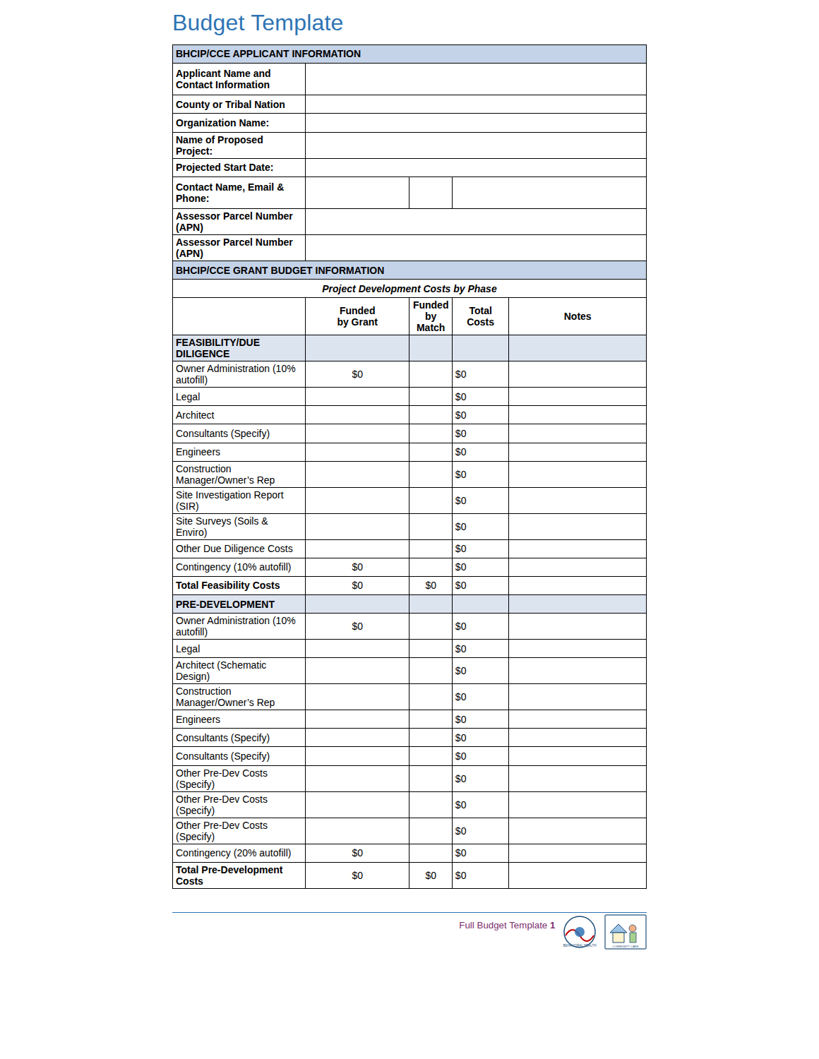Budget Template
| BHCIP/CCE APPLICANT INFORMATION |
| Applicant Name and Contact Information | |
| County or Tribal Nation | |
| Organization Name: | |
| Name of Proposed Project: | |
| Projected Start Date: | |
| Contact Name, Email & Phone: | | | |
| Assessor Parcel Number (APN) | |
| Assessor Parcel Number (APN) | |
| BHCIP/CCE GRANT BUDGET INFORMATION |
| Project Development Costs by Phase |
| | Funded by Grant | Funded by Match | Total Costs | Notes |
| FEASIBILITY/DUE DILIGENCE | | | | |
| Owner Administration (10% autofill) | $0 | | $0 | |
| Legal | | | $0 | |
| Architect | | | $0 | |
| Consultants (Specify) | | | $0 | |
| Engineers | | | $0 | |
| Construction Manager/Owner’s Rep | | | $0 | |
| Site Investigation Report (SIR) | | | $0 | |
| Site Surveys (Soils & Enviro) | | | $0 | |
| Other Due Diligence Costs | | | $0 | |
| Contingency (10% autofill) | $0 | | $0 | |
| Total Feasibility Costs | $0 | $0 | $0 | |
| PRE-DEVELOPMENT | | | | |
| Owner Administration (10% autofill) | $0 | | $0 | |
| Legal | | | $0 | |
| Architect (Schematic Design) | | | $0 | |
| Construction Manager/Owner’s Rep | | | $0 | |
| Engineers | | | $0 | |
| Consultants (Specify) | | | $0 | |
| Consultants (Specify) | | | $0 | |
| Other Pre-Dev Costs (Specify) | | | $0 | |
| Other Pre-Dev Costs (Specify) | | | $0 | |
| Other Pre-Dev Costs (Specify) | | | $0 | |
| Contingency (20% autofill) | $0 | | $0 | |
| Total Pre-Development Costs | $0 | $0 | $0 | |
Full Budget Template 1
BEHAVIORAL HEALTH
COMMUNITY CARE